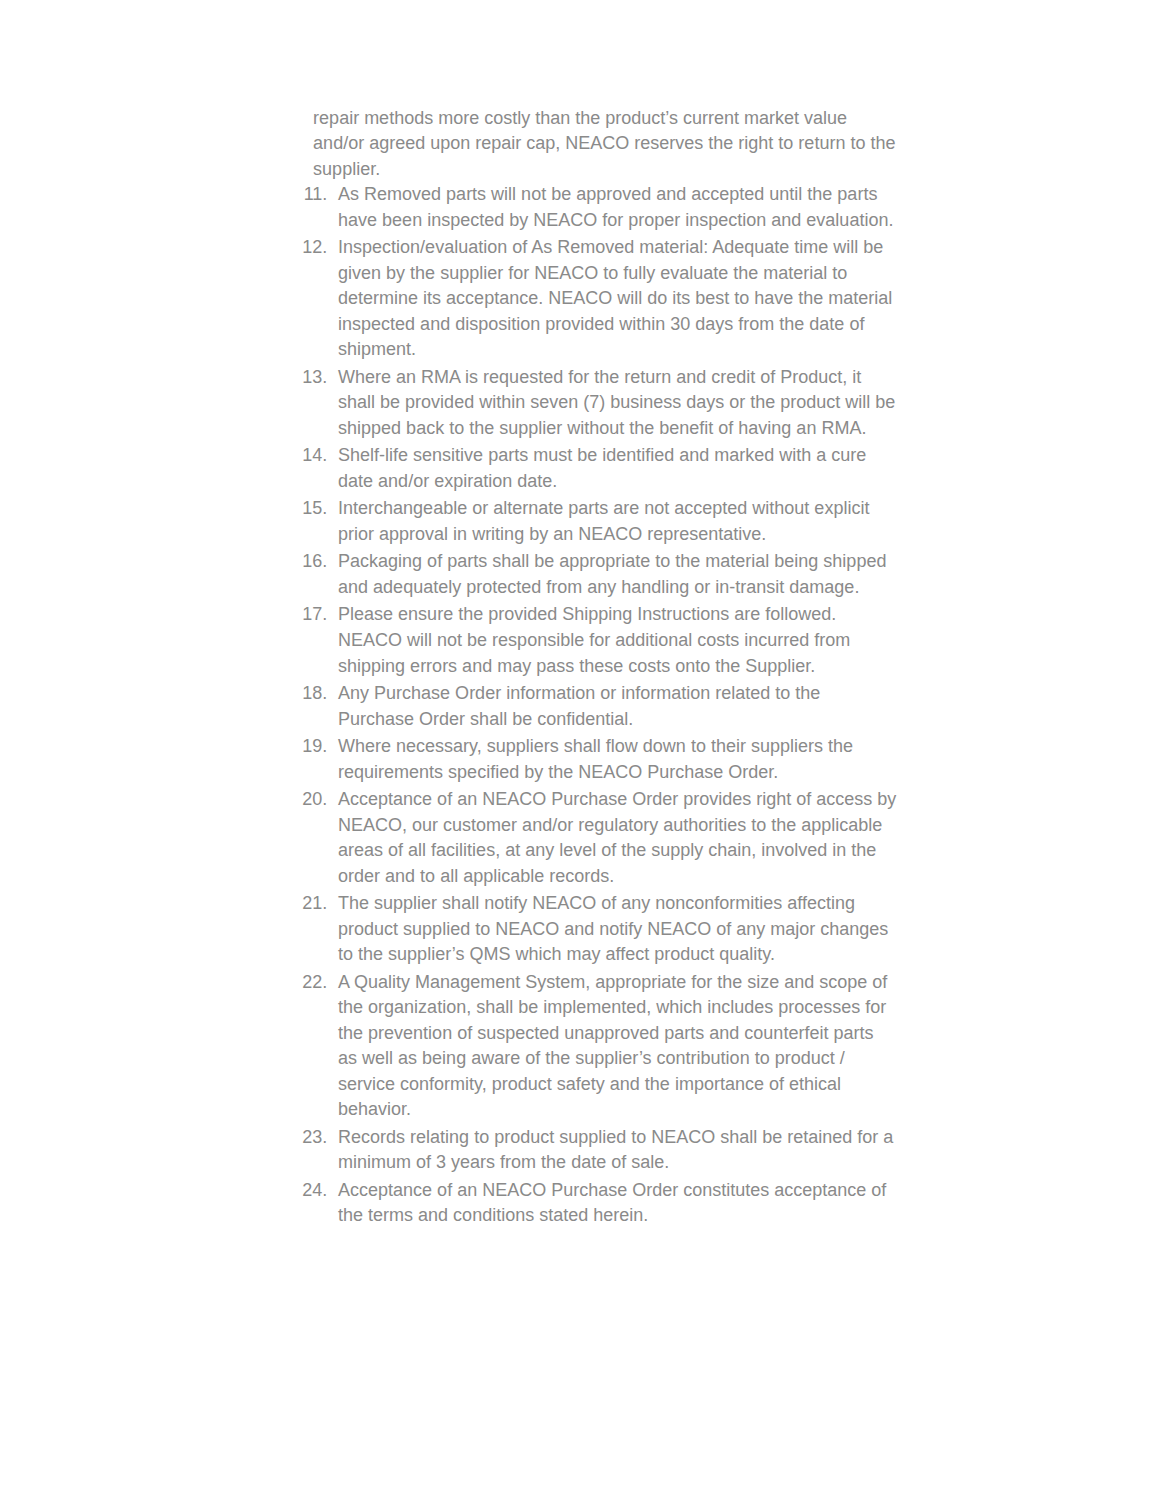repair methods more costly than the product’s current market value and/or agreed upon repair cap, NEACO reserves the right to return to the supplier.
As Removed parts will not be approved and accepted until the parts have been inspected by NEACO for proper inspection and evaluation.
Inspection/evaluation of As Removed material: Adequate time will be given by the supplier for NEACO to fully evaluate the material to determine its acceptance. NEACO will do its best to have the material inspected and disposition provided within 30 days from the date of shipment.
Where an RMA is requested for the return and credit of Product, it shall be provided within seven (7) business days or the product will be shipped back to the supplier without the benefit of having an RMA.
Shelf-life sensitive parts must be identified and marked with a cure date and/or expiration date.
Interchangeable or alternate parts are not accepted without explicit prior approval in writing by an NEACO representative.
Packaging of parts shall be appropriate to the material being shipped and adequately protected from any handling or in-transit damage.
Please ensure the provided Shipping Instructions are followed. NEACO will not be responsible for additional costs incurred from shipping errors and may pass these costs onto the Supplier.
Any Purchase Order information or information related to the Purchase Order shall be confidential.
Where necessary, suppliers shall flow down to their suppliers the requirements specified by the NEACO Purchase Order.
Acceptance of an NEACO Purchase Order provides right of access by NEACO, our customer and/or regulatory authorities to the applicable areas of all facilities, at any level of the supply chain, involved in the order and to all applicable records.
The supplier shall notify NEACO of any nonconformities affecting product supplied to NEACO and notify NEACO of any major changes to the supplier’s QMS which may affect product quality.
A Quality Management System, appropriate for the size and scope of the organization, shall be implemented, which includes processes for the prevention of suspected unapproved parts and counterfeit parts as well as being aware of the supplier’s contribution to product / service conformity, product safety and the importance of ethical behavior.
Records relating to product supplied to NEACO shall be retained for a minimum of 3 years from the date of sale.
Acceptance of an NEACO Purchase Order constitutes acceptance of the terms and conditions stated herein.